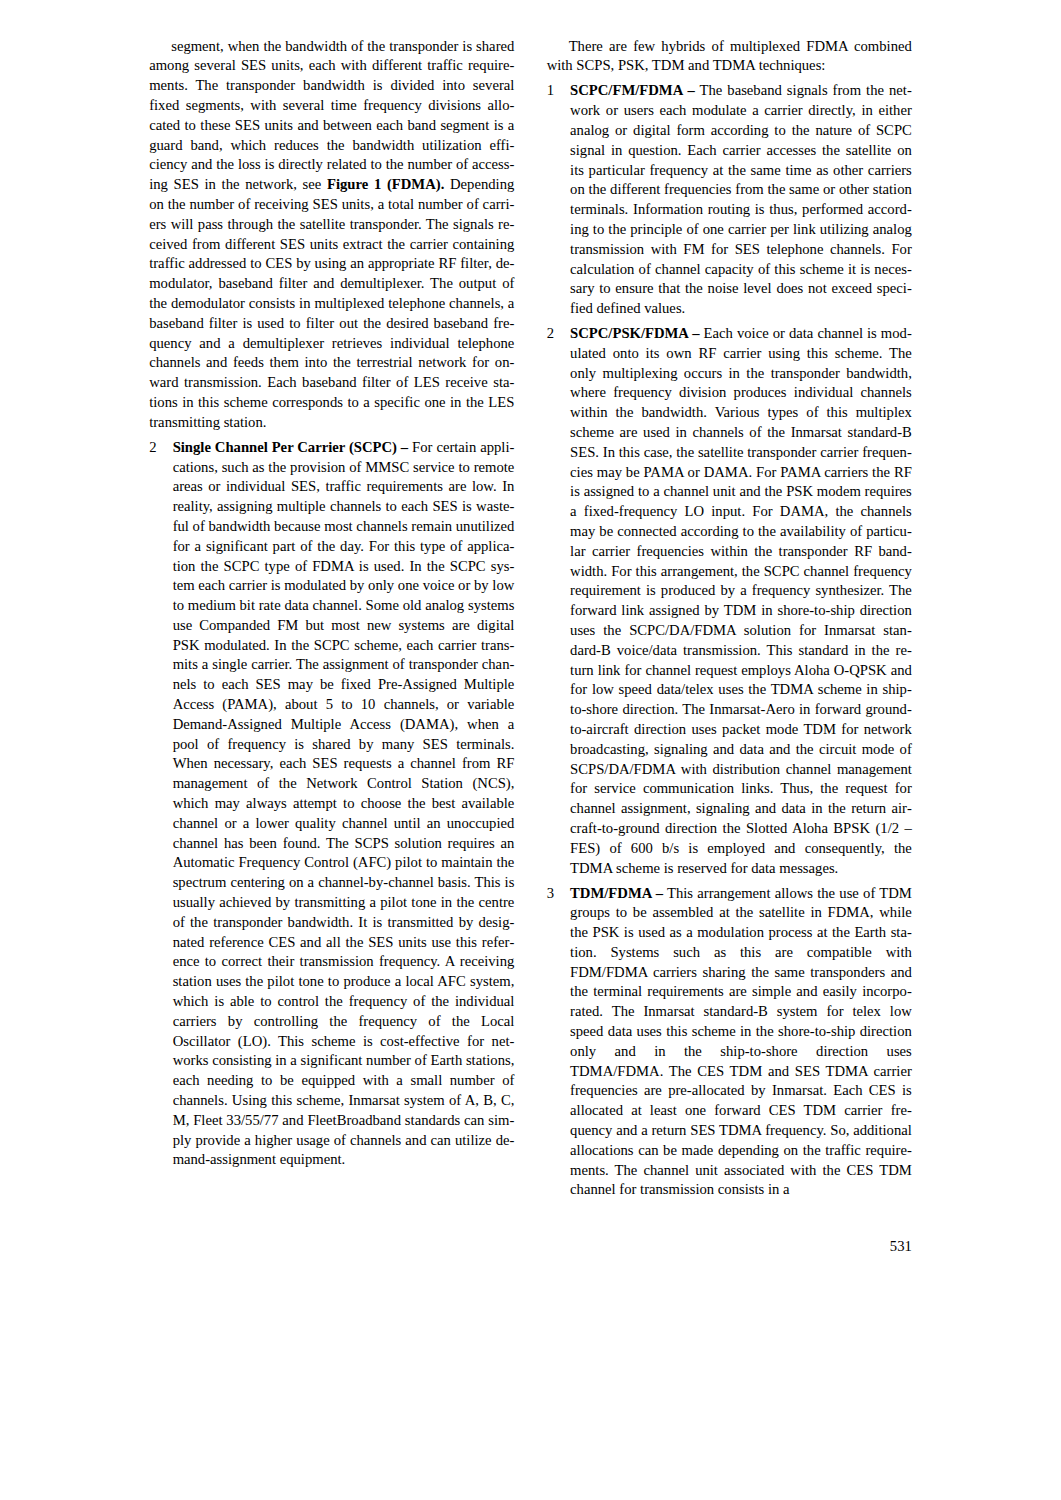segment, when the bandwidth of the transponder is shared among several SES units, each with different traffic requirements. The transponder bandwidth is divided into several fixed segments, with several time frequency divisions allocated to these SES units and between each band segment is a guard band, which reduces the bandwidth utilization efficiency and the loss is directly related to the number of accessing SES in the network, see Figure 1 (FDMA). Depending on the number of receiving SES units, a total number of carriers will pass through the satellite transponder. The signals received from different SES units extract the carrier containing traffic addressed to CES by using an appropriate RF filter, demodulator, baseband filter and demultiplexer. The output of the demodulator consists in multiplexed telephone channels, a baseband filter is used to filter out the desired baseband frequency and a demultiplexer retrieves individual telephone channels and feeds them into the terrestrial network for onward transmission. Each baseband filter of LES receive stations in this scheme corresponds to a specific one in the LES transmitting station.
2 Single Channel Per Carrier (SCPC) – For certain applications, such as the provision of MMSC service to remote areas or individual SES, traffic requirements are low. In reality, assigning multiple channels to each SES is wasteful of bandwidth because most channels remain unutilized for a significant part of the day. For this type of application the SCPC type of FDMA is used. In the SCPC system each carrier is modulated by only one voice or by low to medium bit rate data channel. Some old analog systems use Companded FM but most new systems are digital PSK modulated. In the SCPC scheme, each carrier transmits a single carrier. The assignment of transponder channels to each SES may be fixed Pre-Assigned Multiple Access (PAMA), about 5 to 10 channels, or variable Demand-Assigned Multiple Access (DAMA), when a pool of frequency is shared by many SES terminals. When necessary, each SES requests a channel from RF management of the Network Control Station (NCS), which may always attempt to choose the best available channel or a lower quality channel until an unoccupied channel has been found. The SCPS solution requires an Automatic Frequency Control (AFC) pilot to maintain the spectrum centering on a channel-by-channel basis. This is usually achieved by transmitting a pilot tone in the centre of the transponder bandwidth. It is transmitted by designated reference CES and all the SES units use this reference to correct their transmission frequency. A receiving station uses the pilot tone to produce a local AFC system, which is able to control the frequency of the individual carriers by controlling the frequency of the Local Oscillator (LO). This scheme is cost-effective for networks consisting in a significant number of Earth stations, each needing to be equipped with a small number of channels. Using this scheme, Inmarsat system of A, B, C, M, Fleet 33/55/77 and FleetBroadband standards can simply provide a higher usage of channels and can utilize demand-assignment equipment.
There are few hybrids of multiplexed FDMA combined with SCPS, PSK, TDM and TDMA techniques:
1 SCPC/FM/FDMA – The baseband signals from the network or users each modulate a carrier directly, in either analog or digital form according to the nature of SCPC signal in question. Each carrier accesses the satellite on its particular frequency at the same time as other carriers on the different frequencies from the same or other station terminals. Information routing is thus, performed according to the principle of one carrier per link utilizing analog transmission with FM for SES telephone channels. For calculation of channel capacity of this scheme it is necessary to ensure that the noise level does not exceed specified defined values.
2 SCPC/PSK/FDMA – Each voice or data channel is modulated onto its own RF carrier using this scheme. The only multiplexing occurs in the transponder bandwidth, where frequency division produces individual channels within the bandwidth. Various types of this multiplex scheme are used in channels of the Inmarsat standard-B SES. In this case, the satellite transponder carrier frequencies may be PAMA or DAMA. For PAMA carriers the RF is assigned to a channel unit and the PSK modem requires a fixed-frequency LO input. For DAMA, the channels may be connected according to the availability of particular carrier frequencies within the transponder RF bandwidth. For this arrangement, the SCPC channel frequency requirement is produced by a frequency synthesizer. The forward link assigned by TDM in shore-to-ship direction uses the SCPC/DA/FDMA solution for Inmarsat standard-B voice/data transmission. This standard in the return link for channel request employs Aloha O-QPSK and for low speed data/telex uses the TDMA scheme in ship-to-shore direction. The Inmarsat-Aero in forward ground-to-aircraft direction uses packet mode TDM for network broadcasting, signaling and data and the circuit mode of SCPS/DA/FDMA with distribution channel management for service communication links. Thus, the request for channel assignment, signaling and data in the return aircraft-to-ground direction the Slotted Aloha BPSK (1/2 – FES) of 600 b/s is employed and consequently, the TDMA scheme is reserved for data messages.
3 TDM/FDMA – This arrangement allows the use of TDM groups to be assembled at the satellite in FDMA, while the PSK is used as a modulation process at the Earth station. Systems such as this are compatible with FDM/FDMA carriers sharing the same transponders and the terminal requirements are simple and easily incorporated. The Inmarsat standard-B system for telex low speed data uses this scheme in the shore-to-ship direction only and in the ship-to-shore direction uses TDMA/FDMA. The CES TDM and SES TDMA carrier frequencies are pre-allocated by Inmarsat. Each CES is allocated at least one forward CES TDM carrier frequency and a return SES TDMA frequency. So, additional allocations can be made depending on the traffic requirements. The channel unit associated with the CES TDM channel for transmission consists in a
531